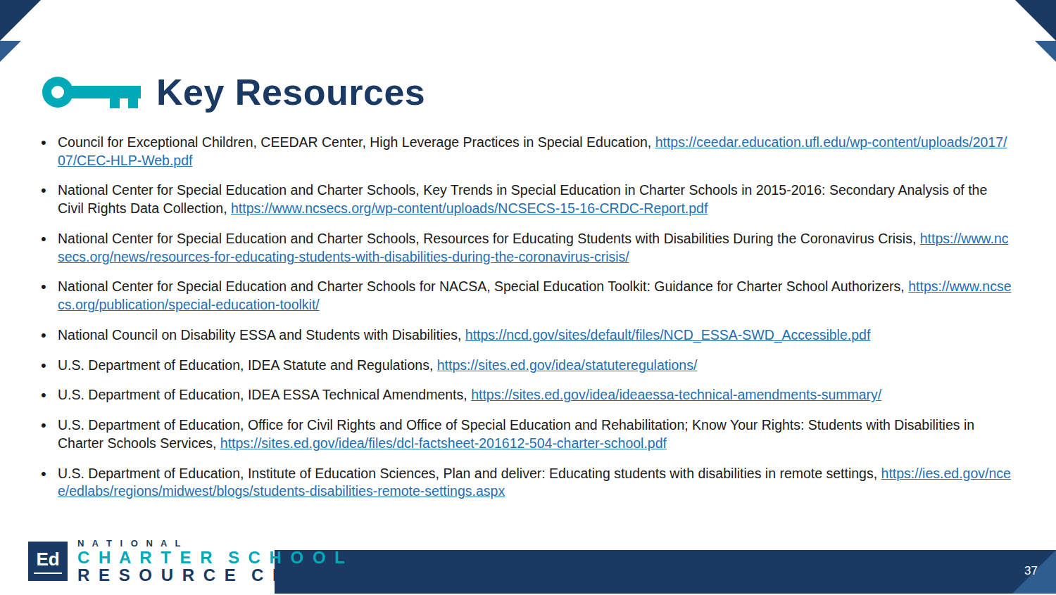Key Resources
Council for Exceptional Children, CEEDAR Center, High Leverage Practices in Special Education, https://ceedar.education.ufl.edu/wp-content/uploads/2017/07/CEC-HLP-Web.pdf
National Center for Special Education and Charter Schools, Key Trends in Special Education in Charter Schools in 2015-2016: Secondary Analysis of the Civil Rights Data Collection, https://www.ncsecs.org/wp-content/uploads/NCSECS-15-16-CRDC-Report.pdf
National Center for Special Education and Charter Schools, Resources for Educating Students with Disabilities During the Coronavirus Crisis, https://www.ncsecs.org/news/resources-for-educating-students-with-disabilities-during-the-coronavirus-crisis/
National Center for Special Education and Charter Schools for NACSA, Special Education Toolkit: Guidance for Charter School Authorizers, https://www.ncsecs.org/publication/special-education-toolkit/
National Council on Disability ESSA and Students with Disabilities, https://ncd.gov/sites/default/files/NCD_ESSA-SWD_Accessible.pdf
U.S. Department of Education, IDEA Statute and Regulations, https://sites.ed.gov/idea/statuteregulations/
U.S. Department of Education, IDEA ESSA Technical Amendments, https://sites.ed.gov/idea/ideaessa-technical-amendments-summary/
U.S. Department of Education, Office for Civil Rights and Office of Special Education and Rehabilitation; Know Your Rights: Students with Disabilities in Charter Schools Services, https://sites.ed.gov/idea/files/dcl-factsheet-201612-504-charter-school.pdf
U.S. Department of Education, Institute of Education Sciences, Plan and deliver: Educating students with disabilities in remote settings, https://ies.ed.gov/ncee/edlabs/regions/midwest/blogs/students-disabilities-remote-settings.aspx
37
Ed
N A T I O N A L
C H A R T E R S C H O O L
R E S O U R C E C E N T E R